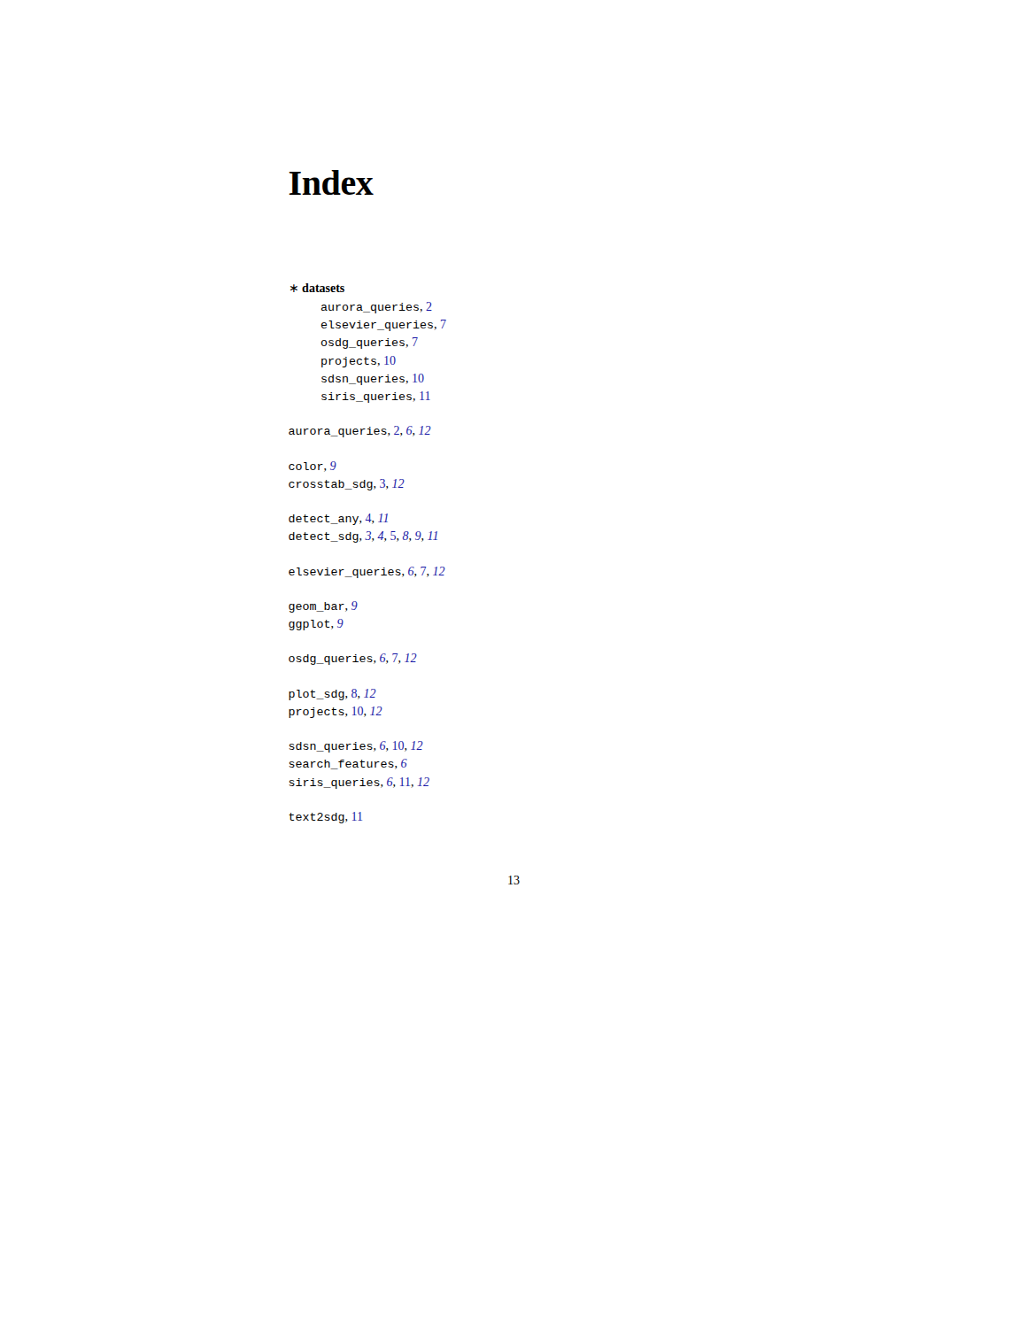Index
∗ datasets
aurora_queries, 2
elsevier_queries, 7
osdg_queries, 7
projects, 10
sdsn_queries, 10
siris_queries, 11
aurora_queries, 2, 6, 12
color, 9
crosstab_sdg, 3, 12
detect_any, 4, 11
detect_sdg, 3, 4, 5, 8, 9, 11
elsevier_queries, 6, 7, 12
geom_bar, 9
ggplot, 9
osdg_queries, 6, 7, 12
plot_sdg, 8, 12
projects, 10, 12
sdsn_queries, 6, 10, 12
search_features, 6
siris_queries, 6, 11, 12
text2sdg, 11
13